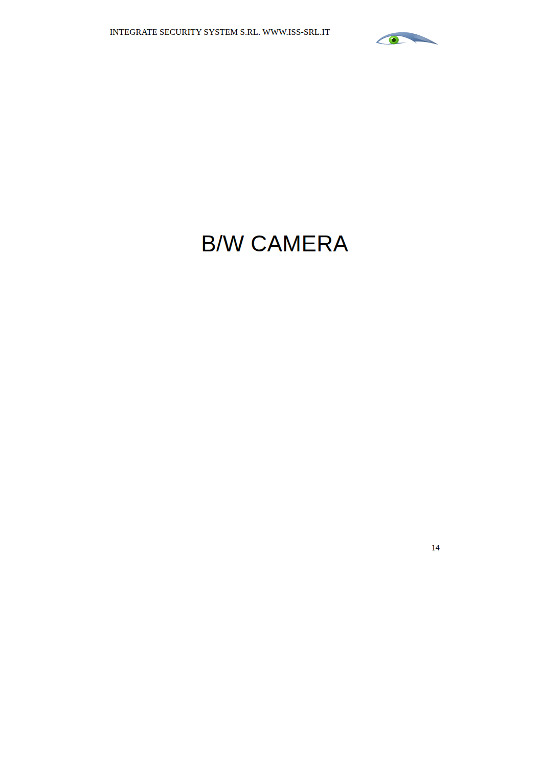INTEGRATE SECURITY SYSTEM S.RL. WWW.ISS-SRL.IT
B/W CAMERA
14